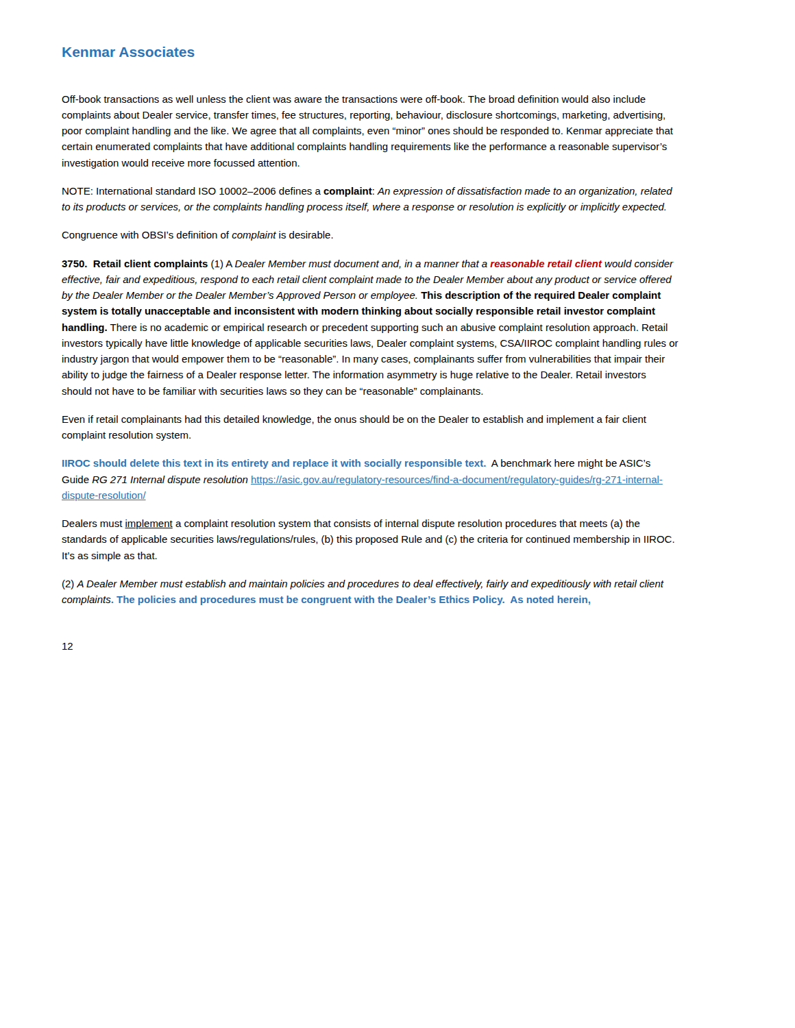Kenmar Associates
Off-book transactions as well unless the client was aware the transactions were off-book. The broad definition would also include complaints about Dealer service, transfer times, fee structures, reporting, behaviour, disclosure shortcomings, marketing, advertising, poor complaint handling and the like. We agree that all complaints, even “minor” ones should be responded to. Kenmar appreciate that certain enumerated complaints that have additional complaints handling requirements like the performance a reasonable supervisor’s investigation would receive more focussed attention.
NOTE: International standard ISO 10002–2006 defines a complaint: An expression of dissatisfaction made to an organization, related to its products or services, or the complaints handling process itself, where a response or resolution is explicitly or implicitly expected.
Congruence with OBSI’s definition of complaint is desirable.
3750. Retail client complaints (1) A Dealer Member must document and, in a manner that a reasonable retail client would consider effective, fair and expeditious, respond to each retail client complaint made to the Dealer Member about any product or service offered by the Dealer Member or the Dealer Member’s Approved Person or employee. This description of the required Dealer complaint system is totally unacceptable and inconsistent with modern thinking about socially responsible retail investor complaint handling. There is no academic or empirical research or precedent supporting such an abusive complaint resolution approach. Retail investors typically have little knowledge of applicable securities laws, Dealer complaint systems, CSA/IIROC complaint handling rules or industry jargon that would empower them to be “reasonable”. In many cases, complainants suffer from vulnerabilities that impair their ability to judge the fairness of a Dealer response letter. The information asymmetry is huge relative to the Dealer. Retail investors should not have to be familiar with securities laws so they can be “reasonable” complainants.
Even if retail complainants had this detailed knowledge, the onus should be on the Dealer to establish and implement a fair client complaint resolution system.
IIROC should delete this text in its entirety and replace it with socially responsible text. A benchmark here might be ASIC’s Guide RG 271 Internal dispute resolution https://asic.gov.au/regulatory-resources/find-a-document/regulatory-guides/rg-271-internal-dispute-resolution/
Dealers must implement a complaint resolution system that consists of internal dispute resolution procedures that meets (a) the standards of applicable securities laws/regulations/rules, (b) this proposed Rule and (c) the criteria for continued membership in IIROC. It’s as simple as that.
(2) A Dealer Member must establish and maintain policies and procedures to deal effectively, fairly and expeditiously with retail client complaints. The policies and procedures must be congruent with the Dealer’s Ethics Policy. As noted herein,
12